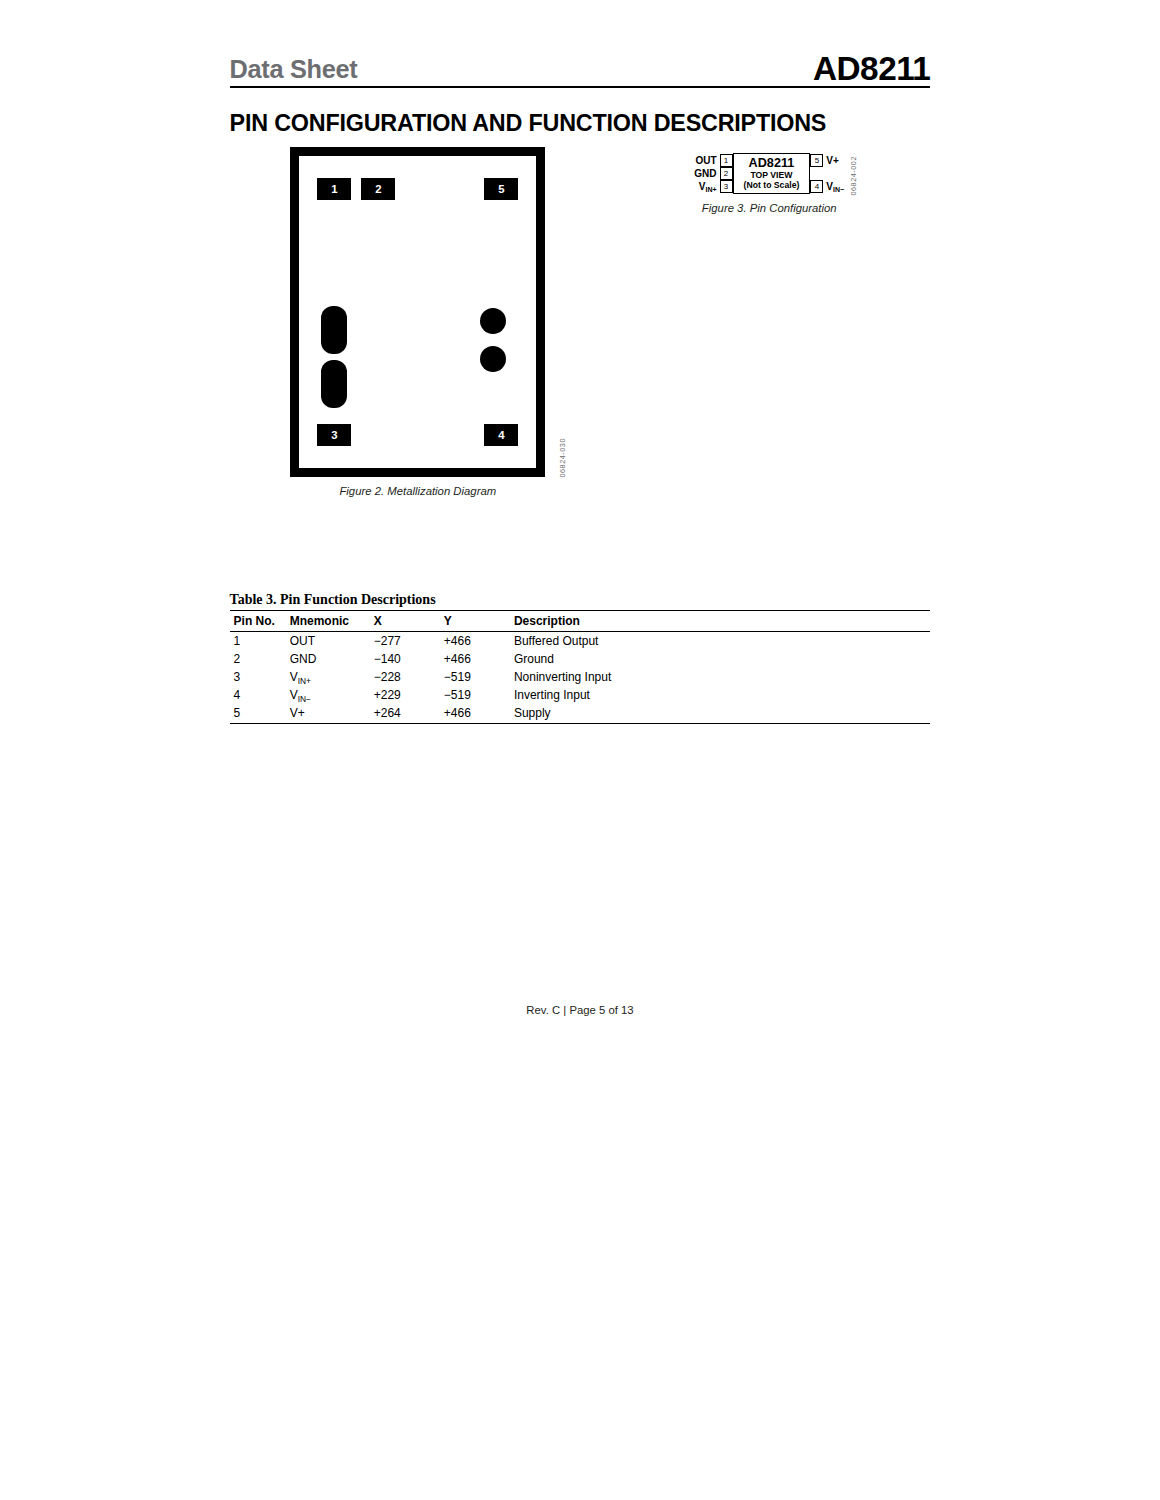Data Sheet
AD8211
PIN CONFIGURATION AND FUNCTION DESCRIPTIONS
1
2
5
3
4
06824-030
Figure 2. Metallization Diagram
| OUT | 1 | AD8211 TOP VIEW (Not to Scale) | 5 | V+ |
| GND | 2 | | |
| V IN+ | 3 | 4 | V IN− |
06824-002
Figure 3. Pin Configuration
Table 3. Pin Function Descriptions
| Pin No. | Mnemonic | X | Y | Description |
| --- | --- | --- | --- | --- |
| 1 | OUT | −277 | +466 | Buffered Output |
| 2 | GND | −140 | +466 | Ground |
| 3 | V IN+ | −228 | −519 | Noninverting Input |
| 4 | V IN− | +229 | −519 | Inverting Input |
| 5 | V+ | +264 | +466 | Supply |
Rev. C | Page 5 of 13